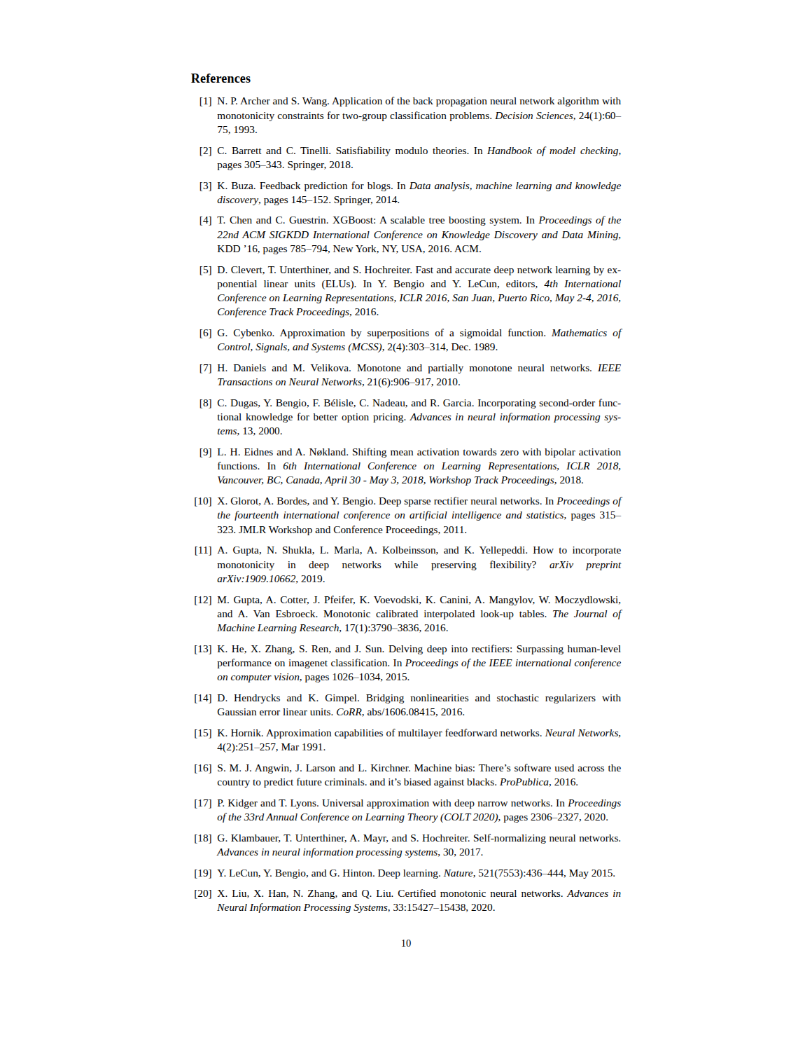References
[1] N. P. Archer and S. Wang. Application of the back propagation neural network algorithm with monotonicity constraints for two-group classification problems. Decision Sciences, 24(1):60–75, 1993.
[2] C. Barrett and C. Tinelli. Satisfiability modulo theories. In Handbook of model checking, pages 305–343. Springer, 2018.
[3] K. Buza. Feedback prediction for blogs. In Data analysis, machine learning and knowledge discovery, pages 145–152. Springer, 2014.
[4] T. Chen and C. Guestrin. XGBoost: A scalable tree boosting system. In Proceedings of the 22nd ACM SIGKDD International Conference on Knowledge Discovery and Data Mining, KDD ’16, pages 785–794, New York, NY, USA, 2016. ACM.
[5] D. Clevert, T. Unterthiner, and S. Hochreiter. Fast and accurate deep network learning by exponential linear units (ELUs). In Y. Bengio and Y. LeCun, editors, 4th International Conference on Learning Representations, ICLR 2016, San Juan, Puerto Rico, May 2-4, 2016, Conference Track Proceedings, 2016.
[6] G. Cybenko. Approximation by superpositions of a sigmoidal function. Mathematics of Control, Signals, and Systems (MCSS), 2(4):303–314, Dec. 1989.
[7] H. Daniels and M. Velikova. Monotone and partially monotone neural networks. IEEE Transactions on Neural Networks, 21(6):906–917, 2010.
[8] C. Dugas, Y. Bengio, F. Bélisle, C. Nadeau, and R. Garcia. Incorporating second-order functional knowledge for better option pricing. Advances in neural information processing systems, 13, 2000.
[9] L. H. Eidnes and A. Nøkland. Shifting mean activation towards zero with bipolar activation functions. In 6th International Conference on Learning Representations, ICLR 2018, Vancouver, BC, Canada, April 30 - May 3, 2018, Workshop Track Proceedings, 2018.
[10] X. Glorot, A. Bordes, and Y. Bengio. Deep sparse rectifier neural networks. In Proceedings of the fourteenth international conference on artificial intelligence and statistics, pages 315–323. JMLR Workshop and Conference Proceedings, 2011.
[11] A. Gupta, N. Shukla, L. Marla, A. Kolbeinsson, and K. Yellepeddi. How to incorporate monotonicity in deep networks while preserving flexibility? arXiv preprint arXiv:1909.10662, 2019.
[12] M. Gupta, A. Cotter, J. Pfeifer, K. Voevodski, K. Canini, A. Mangylov, W. Moczydlowski, and A. Van Esbroeck. Monotonic calibrated interpolated look-up tables. The Journal of Machine Learning Research, 17(1):3790–3836, 2016.
[13] K. He, X. Zhang, S. Ren, and J. Sun. Delving deep into rectifiers: Surpassing human-level performance on imagenet classification. In Proceedings of the IEEE international conference on computer vision, pages 1026–1034, 2015.
[14] D. Hendrycks and K. Gimpel. Bridging nonlinearities and stochastic regularizers with Gaussian error linear units. CoRR, abs/1606.08415, 2016.
[15] K. Hornik. Approximation capabilities of multilayer feedforward networks. Neural Networks, 4(2):251–257, Mar 1991.
[16] S. M. J. Angwin, J. Larson and L. Kirchner. Machine bias: There’s software used across the country to predict future criminals. and it’s biased against blacks. ProPublica, 2016.
[17] P. Kidger and T. Lyons. Universal approximation with deep narrow networks. In Proceedings of the 33rd Annual Conference on Learning Theory (COLT 2020), pages 2306–2327, 2020.
[18] G. Klambauer, T. Unterthiner, A. Mayr, and S. Hochreiter. Self-normalizing neural networks. Advances in neural information processing systems, 30, 2017.
[19] Y. LeCun, Y. Bengio, and G. Hinton. Deep learning. Nature, 521(7553):436–444, May 2015.
[20] X. Liu, X. Han, N. Zhang, and Q. Liu. Certified monotonic neural networks. Advances in Neural Information Processing Systems, 33:15427–15438, 2020.
10